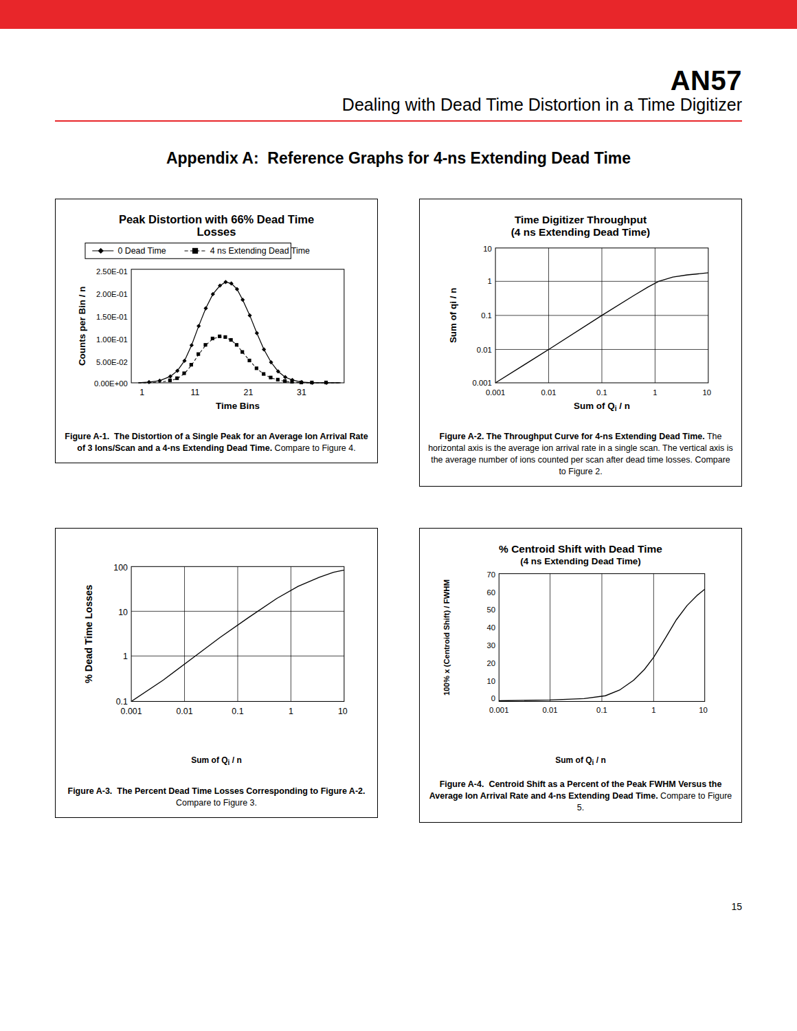AN57
Dealing with Dead Time Distortion in a Time Digitizer
Appendix A: Reference Graphs for 4-ns Extending Dead Time
Peak Distortion with 66% Dead Time Losses 0 Dead Time 4 ns Extending Dead Time 2.50E-01 2.00E-01 1.50E-01 1.00E-01 5.00E-02 0.00E+00 Counts per Bin / n 1 11 21 31 Time Bins
Figure A-1. The Distortion of a Single Peak for an Average Ion Arrival Rate of 3 Ions/Scan and a 4-ns Extending Dead Time. Compare to Figure 4.
Time Digitizer Throughput (4 ns Extending Dead Time) 10 1 0.1 0.01 0.001 Sum of qi / n 0.001 0.01 0.1 1 10 Sum of Qi / n
Figure A-2. The Throughput Curve for 4-ns Extending Dead Time. The horizontal axis is the average ion arrival rate in a single scan. The vertical axis is the average number of ions counted per scan after dead time losses. Compare to Figure 2.
100 10 1 0.1 % Dead Time Losses 0.001 0.01 0.1 1 10
Sum of Qi / n
Figure A-3. The Percent Dead Time Losses Corresponding to Figure A-2. Compare to Figure 3.
% Centroid Shift with Dead Time (4 ns Extending Dead Time) 70 60 50 40 30 20 10 0 100% x (Centroid Shift) / FWHM 0.001 0.01 0.1 1 10
Sum of Qi / n
Figure A-4. Centroid Shift as a Percent of the Peak FWHM Versus the Average Ion Arrival Rate and 4-ns Extending Dead Time. Compare to Figure 5.
15